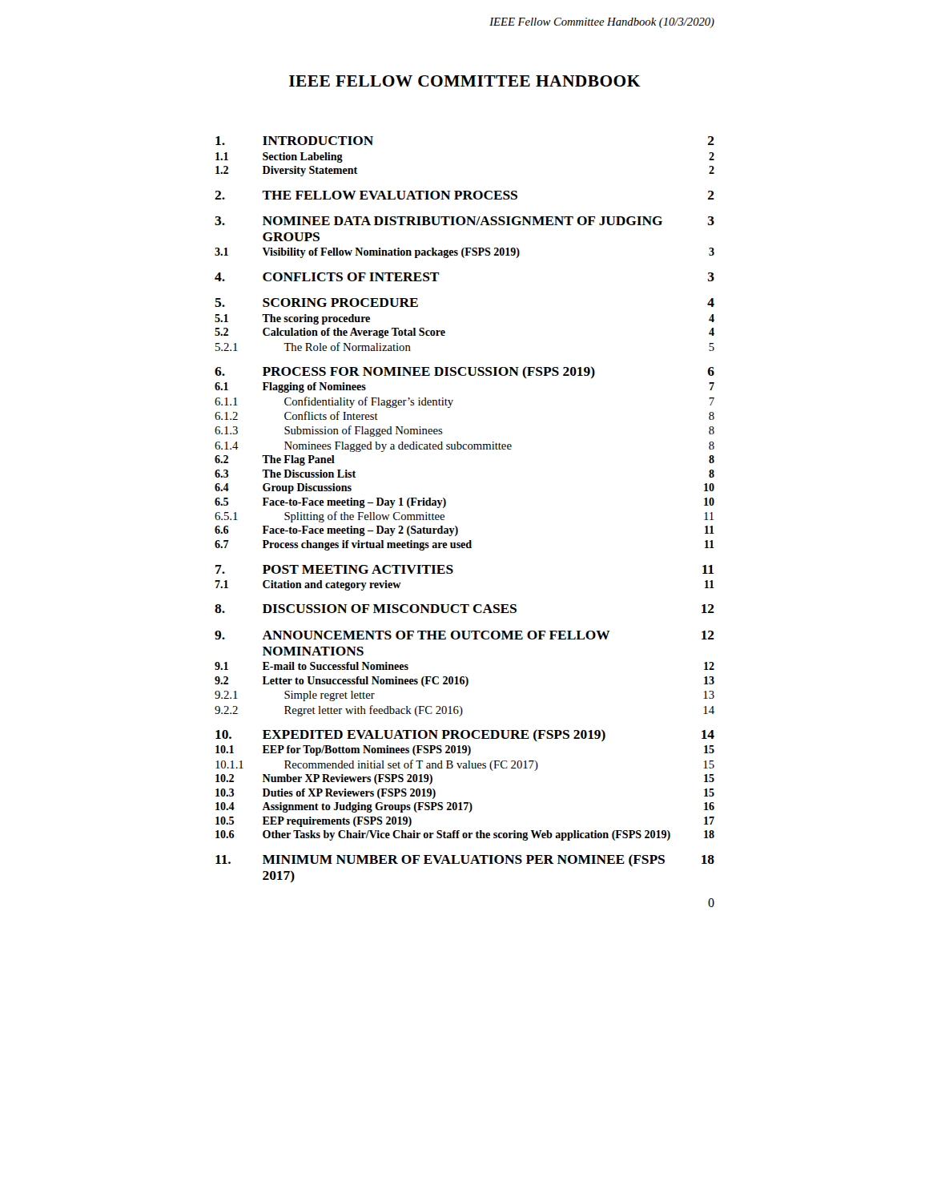IEEE Fellow Committee Handbook (10/3/2020)
IEEE FELLOW COMMITTEE HANDBOOK
| 1. | INTRODUCTION | 2 |
| 1.1 | Section Labeling | 2 |
| 1.2 | Diversity Statement | 2 |
| 2. | THE FELLOW EVALUATION PROCESS | 2 |
| 3. | NOMINEE DATA DISTRIBUTION/ASSIGNMENT OF JUDGING GROUPS | 3 |
| 3.1 | Visibility of Fellow Nomination packages (FSPS 2019) | 3 |
| 4. | CONFLICTS OF INTEREST | 3 |
| 5. | SCORING PROCEDURE | 4 |
| 5.1 | The scoring procedure | 4 |
| 5.2 | Calculation of the Average Total Score | 4 |
| 5.2.1 | The Role of Normalization | 5 |
| 6. | PROCESS FOR NOMINEE DISCUSSION (FSPS 2019) | 6 |
| 6.1 | Flagging of Nominees | 7 |
| 6.1.1 | Confidentiality of Flagger’s identity | 7 |
| 6.1.2 | Conflicts of Interest | 8 |
| 6.1.3 | Submission of Flagged Nominees | 8 |
| 6.1.4 | Nominees Flagged by a dedicated subcommittee | 8 |
| 6.2 | The Flag Panel | 8 |
| 6.3 | The Discussion List | 8 |
| 6.4 | Group Discussions | 10 |
| 6.5 | Face-to-Face meeting – Day 1 (Friday) | 10 |
| 6.5.1 | Splitting of the Fellow Committee | 11 |
| 6.6 | Face-to-Face meeting – Day 2 (Saturday) | 11 |
| 6.7 | Process changes if virtual meetings are used | 11 |
| 7. | POST MEETING ACTIVITIES | 11 |
| 7.1 | Citation and category review | 11 |
| 8. | DISCUSSION OF MISCONDUCT CASES | 12 |
| 9. | ANNOUNCEMENTS OF THE OUTCOME OF FELLOW NOMINATIONS | 12 |
| 9.1 | E-mail to Successful Nominees | 12 |
| 9.2 | Letter to Unsuccessful Nominees (FC 2016) | 13 |
| 9.2.1 | Simple regret letter | 13 |
| 9.2.2 | Regret letter with feedback (FC 2016) | 14 |
| 10. | EXPEDITED EVALUATION PROCEDURE (FSPS 2019) | 14 |
| 10.1 | EEP for Top/Bottom Nominees (FSPS 2019) | 15 |
| 10.1.1 | Recommended initial set of T and B values (FC 2017) | 15 |
| 10.2 | Number XP Reviewers (FSPS 2019) | 15 |
| 10.3 | Duties of XP Reviewers (FSPS 2019) | 15 |
| 10.4 | Assignment to Judging Groups (FSPS 2017) | 16 |
| 10.5 | EEP requirements (FSPS 2019) | 17 |
| 10.6 | Other Tasks by Chair/Vice Chair or Staff or the scoring Web application (FSPS 2019) | 18 |
| 11. | MINIMUM NUMBER OF EVALUATIONS PER NOMINEE (FSPS 2017) | 18 |
0